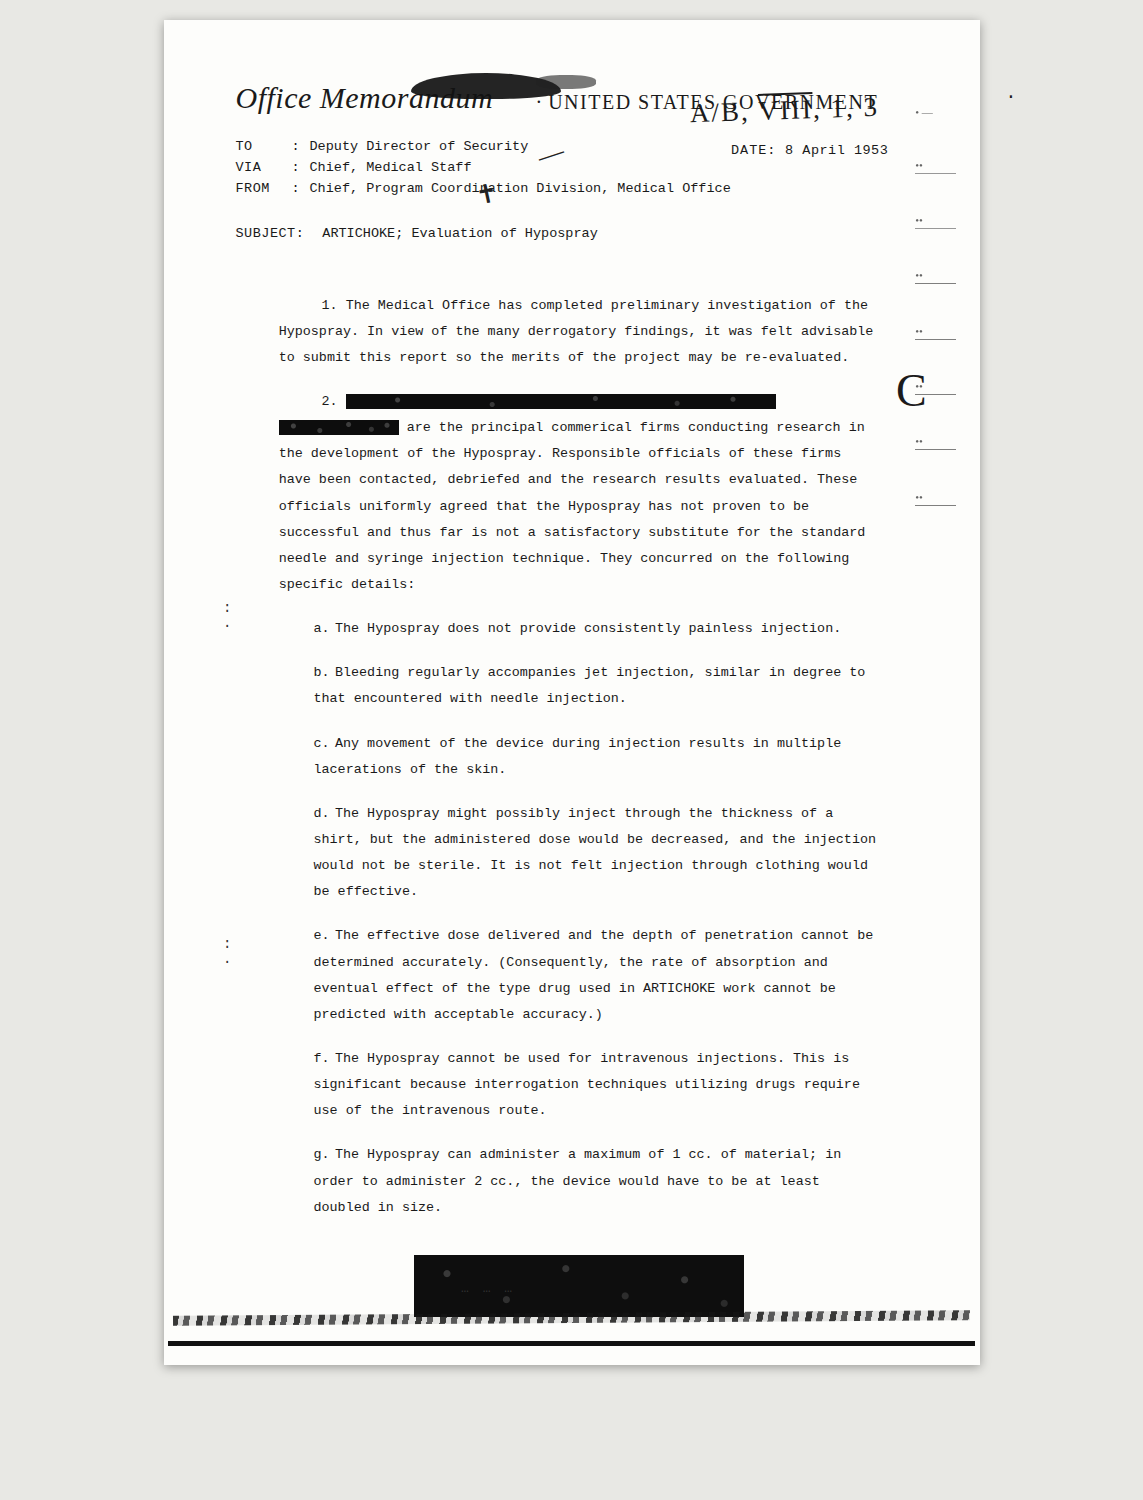Office Memorandum ·UNITED STATES GOVERNMENT ·
A/B, VIII, 1, 3
| TO | : | Deputy Director of Security — |
| VIA | : | Chief, Medical Staff ✝ |
| FROM | : | Chief, Program Coordination Division, Medical Office |
DATE: 8 April 1953
SUBJECT: ARTICHOKE; Evaluation of Hypospray
1. The Medical Office has completed preliminary investigation of the Hypospray. In view of the many derrogatory findings, it was felt advisable to submit this report so the merits of the project may be re-evaluated.
2.
are the principal commerical firms conducting research in the development of the Hypospray. Responsible officials of these firms have been contacted, debriefed and the research results evaluated. These officials uniformly agreed that the Hypospray has not proven to be successful and thus far is not a satisfactory substitute for the standard needle and syringe injection technique. They concurred on the following specific details:
a. The Hypospray does not provide consistently painless injection.
b. Bleeding regularly accompanies jet injection, similar in degree to that encountered with needle injection.
c. Any movement of the device during injection results in multiple lacerations of the skin.
d. The Hypospray might possibly inject through the thickness of a shirt, but the administered dose would be decreased, and the injection would not be sterile. It is not felt injection through clothing would be effective.
e. The effective dose delivered and the depth of penetration cannot be determined accurately. (Consequently, the rate of absorption and eventual effect of the type drug used in ARTICHOKE work cannot be predicted with acceptable accuracy.)
f. The Hypospray cannot be used for intravenous injections. This is significant because interrogation techniques utilizing drugs require use of the intravenous route.
g. The Hypospray can administer a maximum of 1 cc. of material; in order to administer 2 cc., the device would have to be at least doubled in size.
C
• —
••
••
••
••
••
••
••
:
.
:
.
… … …